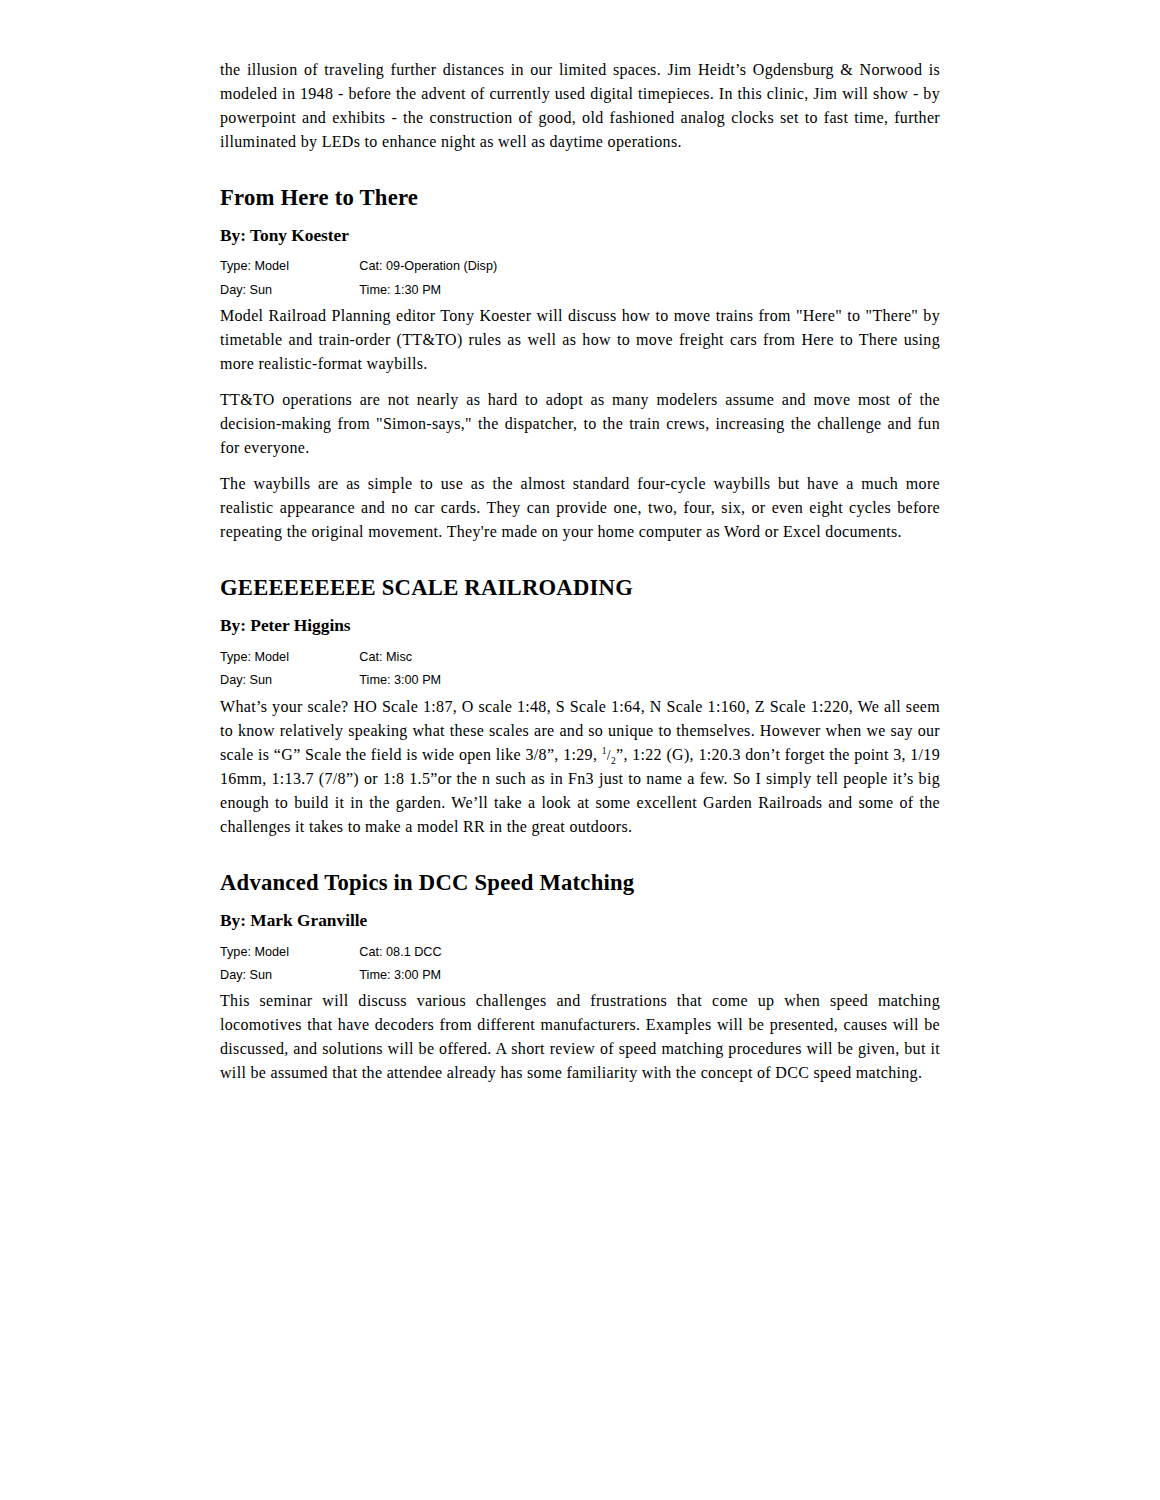the illusion of traveling further distances in our limited spaces. Jim Heidt’s Ogdensburg & Norwood is modeled in 1948 - before the advent of currently used digital timepieces. In this clinic, Jim will show - by powerpoint and exhibits - the construction of good, old fashioned analog clocks set to fast time, further illuminated by LEDs to enhance night as well as daytime operations.
From Here to There
By: Tony Koester
Type: Model Cat: 09-Operation (Disp)
Day: Sun Time: 1:30 PM
Model Railroad Planning editor Tony Koester will discuss how to move trains from "Here" to "There" by timetable and train-order (TT&TO) rules as well as how to move freight cars from Here to There using more realistic-format waybills.
TT&TO operations are not nearly as hard to adopt as many modelers assume and move most of the decision-making from "Simon-says," the dispatcher, to the train crews, increasing the challenge and fun for everyone.
The waybills are as simple to use as the almost standard four-cycle waybills but have a much more realistic appearance and no car cards. They can provide one, two, four, six, or even eight cycles before repeating the original movement. They're made on your home computer as Word or Excel documents.
GEEEEEEEEE SCALE RAILROADING
By: Peter Higgins
Type: Model Cat: Misc
Day: Sun Time: 3:00 PM
What’s your scale? HO Scale 1:87, O scale 1:48, S Scale 1:64, N Scale 1:160, Z Scale 1:220, We all seem to know relatively speaking what these scales are and so unique to themselves. However when we say our scale is “G” Scale the field is wide open like 3/8”, 1:29, 1/2”, 1:22 (G), 1:20.3 don’t forget the point 3, 1/19 16mm, 1:13.7 (7/8”) or 1:8 1.5”or the n such as in Fn3 just to name a few. So I simply tell people it’s big enough to build it in the garden. We’ll take a look at some excellent Garden Railroads and some of the challenges it takes to make a model RR in the great outdoors.
Advanced Topics in DCC Speed Matching
By: Mark Granville
Type: Model Cat: 08.1 DCC
Day: Sun Time: 3:00 PM
This seminar will discuss various challenges and frustrations that come up when speed matching locomotives that have decoders from different manufacturers. Examples will be presented, causes will be discussed, and solutions will be offered. A short review of speed matching procedures will be given, but it will be assumed that the attendee already has some familiarity with the concept of DCC speed matching.